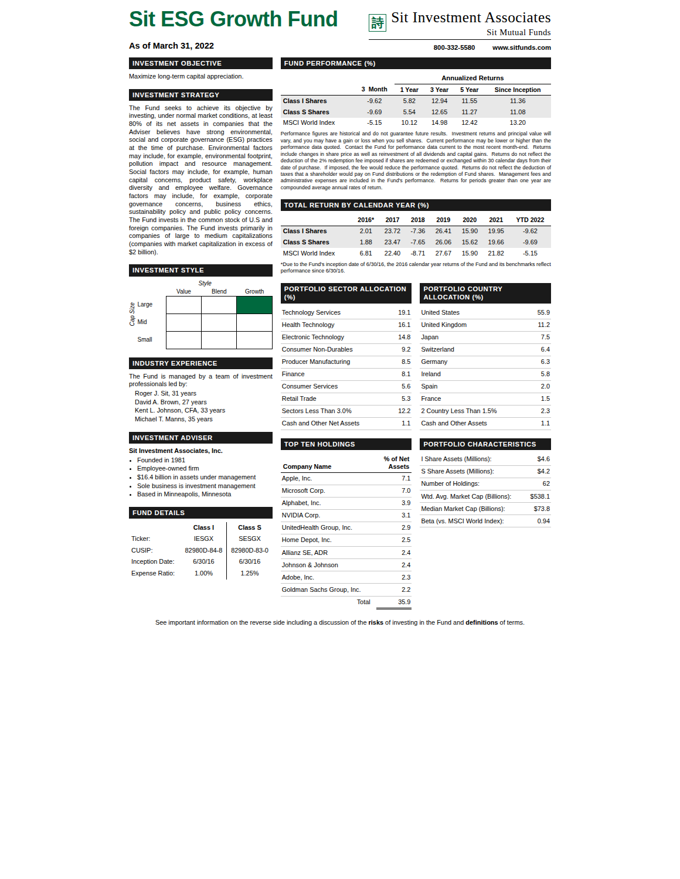Sit ESG Growth Fund
As of March 31, 2022
詩
Sit Investment Associates
Sit Mutual Funds
800-332-5580 www.sitfunds.com
INVESTMENT OBJECTIVE
Maximize long-term capital appreciation.
INVESTMENT STRATEGY
The Fund seeks to achieve its objective by investing, under normal market conditions, at least 80% of its net assets in companies that the Adviser believes have strong environmental, social and corporate governance (ESG) practices at the time of purchase. Environmental factors may include, for example, environmental footprint, pollution impact and resource management. Social factors may include, for example, human capital concerns, product safety, workplace diversity and employee welfare. Governance factors may include, for example, corporate governance concerns, business ethics, sustainability policy and public policy concerns. The Fund invests in the common stock of U.S and foreign companies. The Fund invests primarily in companies of large to medium capitalizations (companies with market capitalization in excess of $2 billion).
INVESTMENT STYLE
Cap Size
Style
| | Value | Blend | Growth |
| Large | | | |
| Mid | | | |
| Small | | | |
INDUSTRY EXPERIENCE
The Fund is managed by a team of investment professionals led by:
Roger J. Sit, 31 years
David A. Brown, 27 years
Kent L. Johnson, CFA, 33 years
Michael T. Manns, 35 years
INVESTMENT ADVISER
Sit Investment Associates, Inc.
Founded in 1981
Employee-owned firm
$16.4 billion in assets under management
Sole business is investment management
Based in Minneapolis, Minnesota
FUND DETAILS
| | Class I | Class S |
| Ticker: | IESGX | SESGX |
| CUSIP: | 82980D-84-8 | 82980D-83-0 |
| Inception Date: | 6/30/16 | 6/30/16 |
| Expense Ratio: | 1.00% | 1.25% |
FUND PERFORMANCE (%)
| | | Annualized Returns |
| | 3 Month | 1 Year | 3 Year | 5 Year | Since Inception |
| Class I Shares | -9.62 | 5.82 | 12.94 | 11.55 | 11.36 |
| Class S Shares | -9.69 | 5.54 | 12.65 | 11.27 | 11.08 |
| MSCI World Index | -5.15 | 10.12 | 14.98 | 12.42 | 13.20 |
Performance figures are historical and do not guarantee future results. Investment returns and principal value will vary, and you may have a gain or loss when you sell shares. Current performance may be lower or higher than the performance data quoted. Contact the Fund for performance data current to the most recent month-end. Returns include changes in share price as well as reinvestment of all dividends and capital gains. Returns do not reflect the deduction of the 2% redemption fee imposed if shares are redeemed or exchanged within 30 calendar days from their date of purchase. If imposed, the fee would reduce the performance quoted. Returns do not reflect the deduction of taxes that a shareholder would pay on Fund distributions or the redemption of Fund shares. Management fees and administrative expenses are included in the Fund's performance. Returns for periods greater than one year are compounded average annual rates of return.
TOTAL RETURN BY CALENDAR YEAR (%)
| | 2016* | 2017 | 2018 | 2019 | 2020 | 2021 | YTD 2022 |
| --- | --- | --- | --- | --- | --- | --- | --- |
| Class I Shares | 2.01 | 23.72 | -7.36 | 26.41 | 15.90 | 19.95 | -9.62 |
| Class S Shares | 1.88 | 23.47 | -7.65 | 26.06 | 15.62 | 19.66 | -9.69 |
| MSCI World Index | 6.81 | 22.40 | -8.71 | 27.67 | 15.90 | 21.82 | -5.15 |
*Due to the Fund's inception date of 6/30/16, the 2016 calendar year returns of the Fund and its benchmarks reflect performance since 6/30/16.
PORTFOLIO SECTOR ALLOCATION (%)
| Technology Services | 19.1 |
| Health Technology | 16.1 |
| Electronic Technology | 14.8 |
| Consumer Non-Durables | 9.2 |
| Producer Manufacturing | 8.5 |
| Finance | 8.1 |
| Consumer Services | 5.6 |
| Retail Trade | 5.3 |
| Sectors Less Than 3.0% | 12.2 |
| Cash and Other Net Assets | 1.1 |
PORTFOLIO COUNTRY ALLOCATION (%)
| United States | 55.9 |
| United Kingdom | 11.2 |
| Japan | 7.5 |
| Switzerland | 6.4 |
| Germany | 6.3 |
| Ireland | 5.8 |
| Spain | 2.0 |
| France | 1.5 |
| 2 Country Less Than 1.5% | 2.3 |
| Cash and Other Assets | 1.1 |
TOP TEN HOLDINGS
| Company Name | % of Net Assets |
| --- | --- |
| Apple, Inc. | 7.1 |
| Microsoft Corp. | 7.0 |
| Alphabet, Inc. | 3.9 |
| NVIDIA Corp. | 3.1 |
| UnitedHealth Group, Inc. | 2.9 |
| Home Depot, Inc. | 2.5 |
| Allianz SE, ADR | 2.4 |
| Johnson & Johnson | 2.4 |
| Adobe, Inc. | 2.3 |
| Goldman Sachs Group, Inc. | 2.2 |
| Total | 35.9 |
PORTFOLIO CHARACTERISTICS
| I Share Assets (Millions): | $4.6 |
| S Share Assets (Millions): | $4.2 |
| Number of Holdings: | 62 |
| Wtd. Avg. Market Cap (Billions): | $538.1 |
| Median Market Cap (Billions): | $73.8 |
| Beta (vs. MSCI World Index): | 0.94 |
See important information on the reverse side including a discussion of the risks of investing in the Fund and definitions of terms.